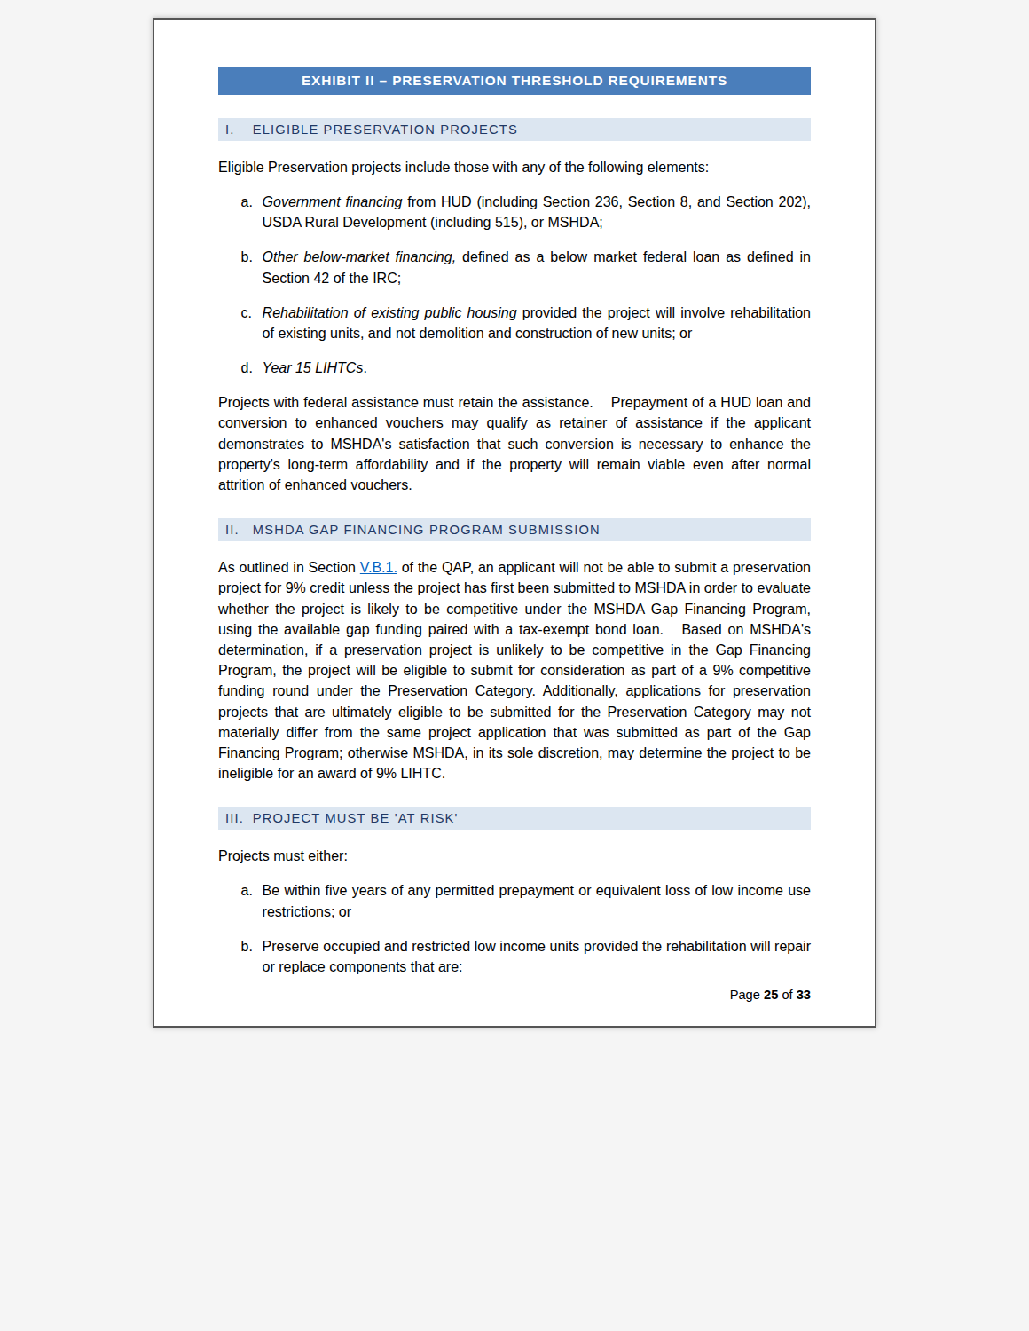EXHIBIT II – PRESERVATION THRESHOLD REQUIREMENTS
I. ELIGIBLE PRESERVATION PROJECTS
Eligible Preservation projects include those with any of the following elements:
Government financing from HUD (including Section 236, Section 8, and Section 202), USDA Rural Development (including 515), or MSHDA;
Other below-market financing, defined as a below market federal loan as defined in Section 42 of the IRC;
Rehabilitation of existing public housing provided the project will involve rehabilitation of existing units, and not demolition and construction of new units; or
Year 15 LIHTCs.
Projects with federal assistance must retain the assistance. Prepayment of a HUD loan and conversion to enhanced vouchers may qualify as retainer of assistance if the applicant demonstrates to MSHDA's satisfaction that such conversion is necessary to enhance the property's long-term affordability and if the property will remain viable even after normal attrition of enhanced vouchers.
II. MSHDA GAP FINANCING PROGRAM SUBMISSION
As outlined in Section V.B.1. of the QAP, an applicant will not be able to submit a preservation project for 9% credit unless the project has first been submitted to MSHDA in order to evaluate whether the project is likely to be competitive under the MSHDA Gap Financing Program, using the available gap funding paired with a tax-exempt bond loan. Based on MSHDA's determination, if a preservation project is unlikely to be competitive in the Gap Financing Program, the project will be eligible to submit for consideration as part of a 9% competitive funding round under the Preservation Category. Additionally, applications for preservation projects that are ultimately eligible to be submitted for the Preservation Category may not materially differ from the same project application that was submitted as part of the Gap Financing Program; otherwise MSHDA, in its sole discretion, may determine the project to be ineligible for an award of 9% LIHTC.
III. PROJECT MUST BE 'AT RISK'
Projects must either:
Be within five years of any permitted prepayment or equivalent loss of low income use restrictions; or
Preserve occupied and restricted low income units provided the rehabilitation will repair or replace components that are:
Page 25 of 33